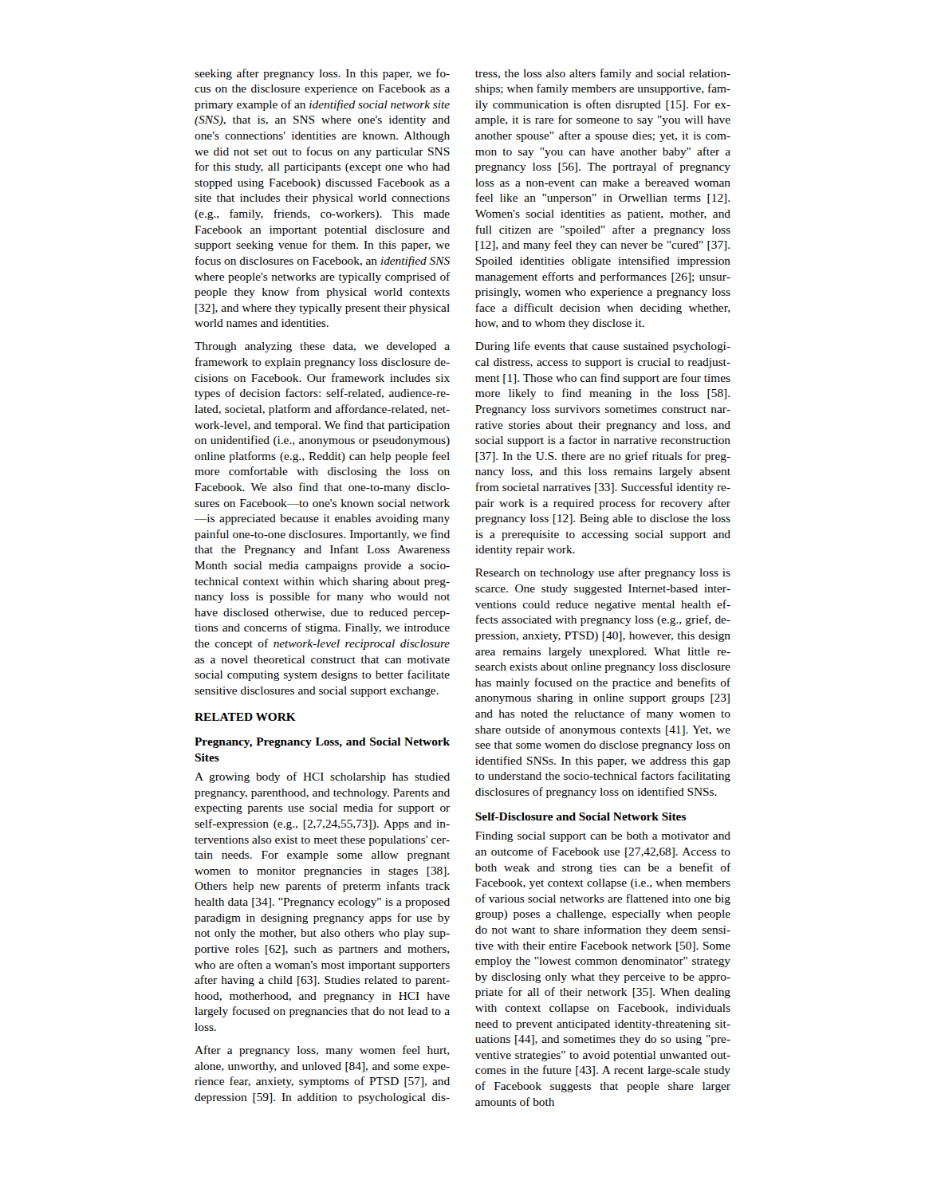seeking after pregnancy loss. In this paper, we focus on the disclosure experience on Facebook as a primary example of an identified social network site (SNS), that is, an SNS where one's identity and one's connections' identities are known. Although we did not set out to focus on any particular SNS for this study, all participants (except one who had stopped using Facebook) discussed Facebook as a site that includes their physical world connections (e.g., family, friends, co-workers). This made Facebook an important potential disclosure and support seeking venue for them. In this paper, we focus on disclosures on Facebook, an identified SNS where people's networks are typically comprised of people they know from physical world contexts [32], and where they typically present their physical world names and identities.
Through analyzing these data, we developed a framework to explain pregnancy loss disclosure decisions on Facebook. Our framework includes six types of decision factors: self-related, audience-related, societal, platform and affordance-related, network-level, and temporal. We find that participation on unidentified (i.e., anonymous or pseudonymous) online platforms (e.g., Reddit) can help people feel more comfortable with disclosing the loss on Facebook. We also find that one-to-many disclosures on Facebook—to one's known social network—is appreciated because it enables avoiding many painful one-to-one disclosures. Importantly, we find that the Pregnancy and Infant Loss Awareness Month social media campaigns provide a socio-technical context within which sharing about pregnancy loss is possible for many who would not have disclosed otherwise, due to reduced perceptions and concerns of stigma. Finally, we introduce the concept of network-level reciprocal disclosure as a novel theoretical construct that can motivate social computing system designs to better facilitate sensitive disclosures and social support exchange.
Related Work
Pregnancy, Pregnancy Loss, and Social Network Sites
A growing body of HCI scholarship has studied pregnancy, parenthood, and technology. Parents and expecting parents use social media for support or self-expression (e.g., [2,7,24,55,73]). Apps and interventions also exist to meet these populations' certain needs. For example some allow pregnant women to monitor pregnancies in stages [38]. Others help new parents of preterm infants track health data [34]. "Pregnancy ecology" is a proposed paradigm in designing pregnancy apps for use by not only the mother, but also others who play supportive roles [62], such as partners and mothers, who are often a woman's most important supporters after having a child [63]. Studies related to parenthood, motherhood, and pregnancy in HCI have largely focused on pregnancies that do not lead to a loss.
After a pregnancy loss, many women feel hurt, alone, unworthy, and unloved [84], and some experience fear, anxiety, symptoms of PTSD [57], and depression [59]. In addition to psychological distress, the loss also alters family and social relationships; when family members are unsupportive, family communication is often disrupted [15]. For example, it is rare for someone to say "you will have another spouse" after a spouse dies; yet, it is common to say "you can have another baby" after a pregnancy loss [56]. The portrayal of pregnancy loss as a non-event can make a bereaved woman feel like an "unperson" in Orwellian terms [12]. Women's social identities as patient, mother, and full citizen are "spoiled" after a pregnancy loss [12], and many feel they can never be "cured" [37]. Spoiled identities obligate intensified impression management efforts and performances [26]; unsurprisingly, women who experience a pregnancy loss face a difficult decision when deciding whether, how, and to whom they disclose it.
During life events that cause sustained psychological distress, access to support is crucial to readjustment [1]. Those who can find support are four times more likely to find meaning in the loss [58]. Pregnancy loss survivors sometimes construct narrative stories about their pregnancy and loss, and social support is a factor in narrative reconstruction [37]. In the U.S. there are no grief rituals for pregnancy loss, and this loss remains largely absent from societal narratives [33]. Successful identity repair work is a required process for recovery after pregnancy loss [12]. Being able to disclose the loss is a prerequisite to accessing social support and identity repair work.
Research on technology use after pregnancy loss is scarce. One study suggested Internet-based interventions could reduce negative mental health effects associated with pregnancy loss (e.g., grief, depression, anxiety, PTSD) [40], however, this design area remains largely unexplored. What little research exists about online pregnancy loss disclosure has mainly focused on the practice and benefits of anonymous sharing in online support groups [23] and has noted the reluctance of many women to share outside of anonymous contexts [41]. Yet, we see that some women do disclose pregnancy loss on identified SNSs. In this paper, we address this gap to understand the socio-technical factors facilitating disclosures of pregnancy loss on identified SNSs.
Self-Disclosure and Social Network Sites
Finding social support can be both a motivator and an outcome of Facebook use [27,42,68]. Access to both weak and strong ties can be a benefit of Facebook, yet context collapse (i.e., when members of various social networks are flattened into one big group) poses a challenge, especially when people do not want to share information they deem sensitive with their entire Facebook network [50]. Some employ the "lowest common denominator" strategy by disclosing only what they perceive to be appropriate for all of their network [35]. When dealing with context collapse on Facebook, individuals need to prevent anticipated identity-threatening situations [44], and sometimes they do so using "preventive strategies" to avoid potential unwanted outcomes in the future [43]. A recent large-scale study of Facebook suggests that people share larger amounts of both